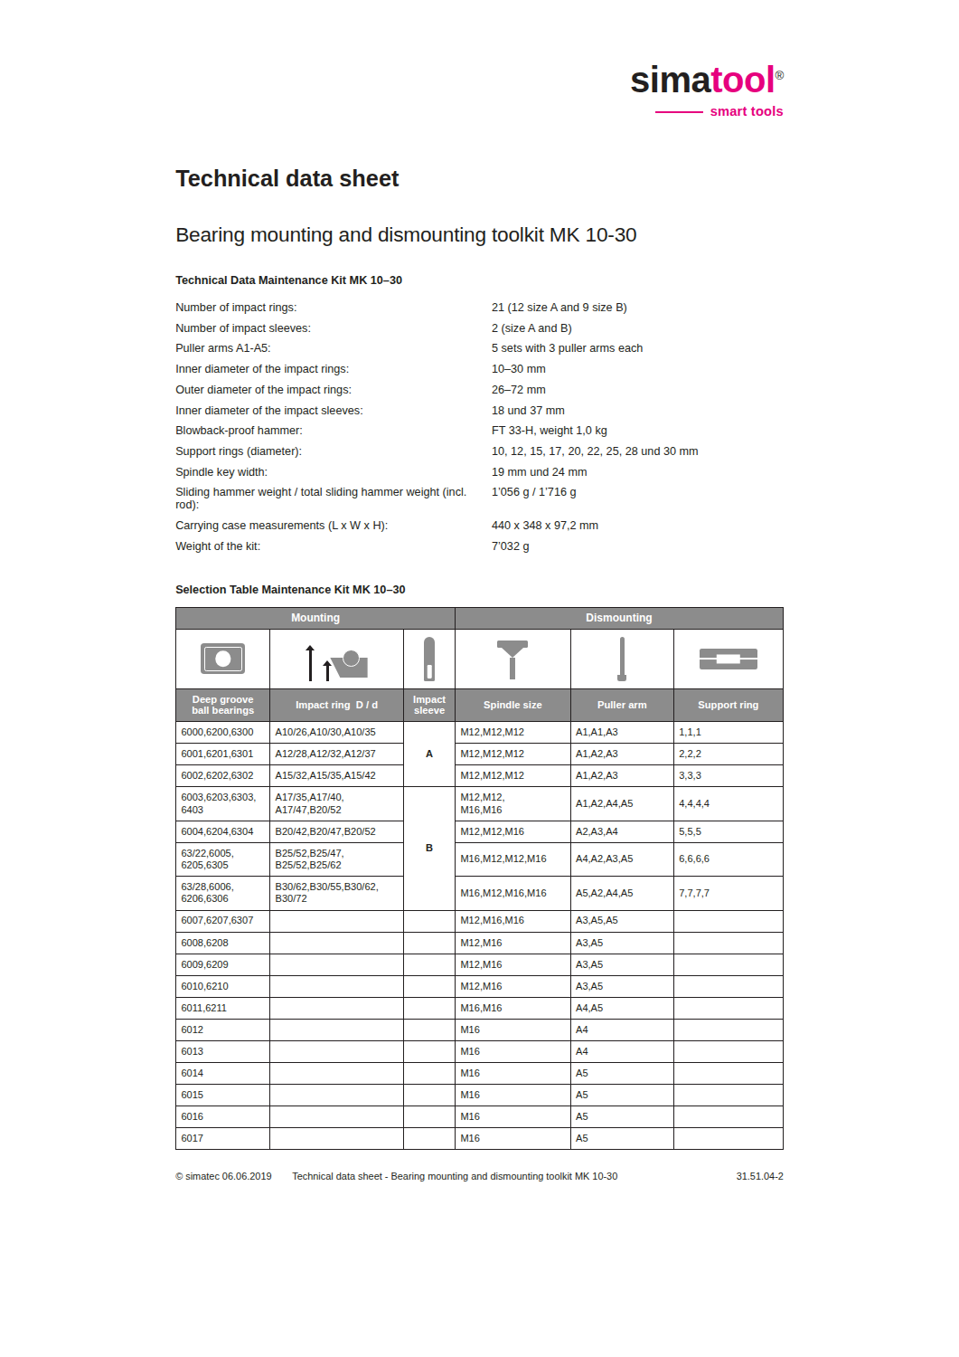sima tool®
smart tools
Technical data sheet
Bearing mounting and dismounting toolkit MK 10-30
Technical Data Maintenance Kit MK 10–30
| Number of impact rings: | 21 (12 size A and 9 size B) |
| Number of impact sleeves: | 2 (size A and B) |
| Puller arms A1-A5: | 5 sets with 3 puller arms each |
| Inner diameter of the impact rings: | 10–30 mm |
| Outer diameter of the impact rings: | 26–72 mm |
| Inner diameter of the impact sleeves: | 18 und 37 mm |
| Blowback-proof hammer: | FT 33-H, weight 1,0 kg |
| Support rings (diameter): | 10, 12, 15, 17, 20, 22, 25, 28 und 30 mm |
| Spindle key width: | 19 mm und 24 mm |
| Sliding hammer weight / total sliding hammer weight (incl. rod): | 1’056 g / 1’716 g |
| Carrying case measurements (L x W x H): | 440 x 348 x 97,2 mm |
| Weight of the kit: | 7’032 g |
Selection Table Maintenance Kit MK 10–30
| Mounting | Dismounting |
| --- | --- |
| Deep groove ball bearings | Impact ring D / d | Impact sleeve | Spindle size | Puller arm | Support ring |
| 6000,6200,6300 | A10/26,A10/30,A10/35 | A | M12,M12,M12 | A1,A1,A3 | 1,1,1 |
| 6001,6201,6301 | A12/28,A12/32,A12/37 | M12,M12,M12 | A1,A2,A3 | 2,2,2 |
| 6002,6202,6302 | A15/32,A15/35,A15/42 | M12,M12,M12 | A1,A2,A3 | 3,3,3 |
| 6003,6203,6303, 6403 | A17/35,A17/40, A17/47,B20/52 | B | M12,M12, M16,M16 | A1,A2,A4,A5 | 4,4,4,4 |
| 6004,6204,6304 | B20/42,B20/47,B20/52 | M12,M12,M16 | A2,A3,A4 | 5,5,5 |
| 63/22,6005, 6205,6305 | B25/52,B25/47, B25/52,B25/62 | M16,M12,M12,M16 | A4,A2,A3,A5 | 6,6,6,6 |
| 63/28,6006, 6206,6306 | B30/62,B30/55,B30/62, B30/72 | M16,M12,M16,M16 | A5,A2,A4,A5 | 7,7,7,7 |
| 6007,6207,6307 | | | M12,M16,M16 | A3,A5,A5 | |
| 6008,6208 | | | M12,M16 | A3,A5 | |
| 6009,6209 | | | M12,M16 | A3,A5 | |
| 6010,6210 | | | M12,M16 | A3,A5 | |
| 6011,6211 | | | M16,M16 | A4,A5 | |
| 6012 | | | M16 | A4 | |
| 6013 | | | M16 | A4 | |
| 6014 | | | M16 | A5 | |
| 6015 | | | M16 | A5 | |
| 6016 | | | M16 | A5 | |
| 6017 | | | M16 | A5 | |
© simatec 06.06.2019 Technical data sheet - Bearing mounting and dismounting toolkit MK 10-30
31.51.04-2